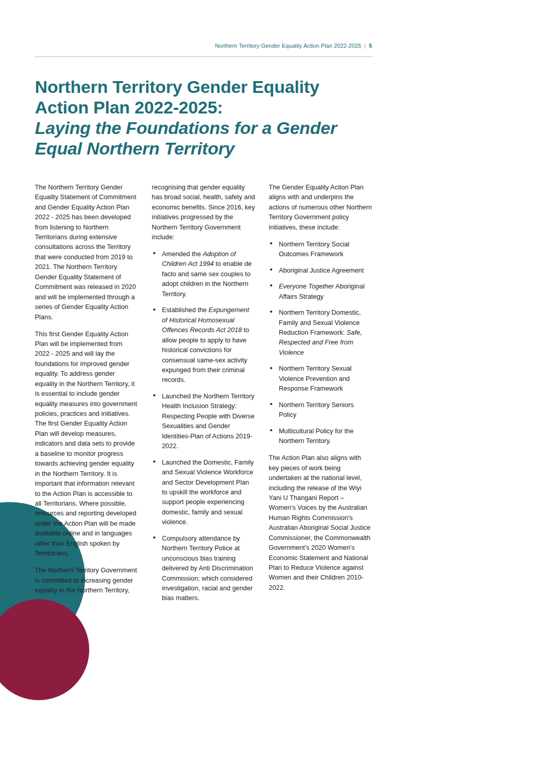Northern Territory Gender Equality Action Plan 2022-2025 | 5
Northern Territory Gender Equality Action Plan 2022-2025: Laying the Foundations for a Gender Equal Northern Territory
The Northern Territory Gender Equality Statement of Commitment and Gender Equality Action Plan 2022 - 2025 has been developed from listening to Northern Territorians during extensive consultations across the Territory that were conducted from 2019 to 2021. The Northern Territory Gender Equality Statement of Commitment was released in 2020 and will be implemented through a series of Gender Equality Action Plans.
This first Gender Equality Action Plan will be implemented from 2022 - 2025 and will lay the foundations for improved gender equality. To address gender equality in the Northern Territory, it is essential to include gender equality measures into government policies, practices and initiatives. The first Gender Equality Action Plan will develop measures, indicators and data sets to provide a baseline to monitor progress towards achieving gender equality in the Northern Territory. It is important that information relevant to the Action Plan is accessible to all Territorians. Where possible, resources and reporting developed under the Action Plan will be made available online and in languages other than English spoken by Territorians.
The Northern Territory Government is committed to increasing gender equality in the Northern Territory, recognising that gender equality has broad social, health, safety and economic benefits. Since 2016, key initiatives progressed by the Northern Territory Government include:
Amended the Adoption of Children Act 1994 to enable de facto and same sex couples to adopt children in the Northern Territory.
Established the Expungement of Historical Homosexual Offences Records Act 2018 to allow people to apply to have historical convictions for consensual same-sex activity expunged from their criminal records.
Launched the Northern Territory Health Inclusion Strategy: Respecting People with Diverse Sexualities and Gender Identities-Plan of Actions 2019-2022.
Launched the Domestic, Family and Sexual Violence Workforce and Sector Development Plan to upskill the workforce and support people experiencing domestic, family and sexual violence.
Compulsory attendance by Northern Territory Police at unconscious bias training delivered by Anti Discrimination Commission; which considered investigation, racial and gender bias matters.
The Gender Equality Action Plan aligns with and underpins the actions of numerous other Northern Territory Government policy initiatives, these include:
Northern Territory Social Outcomes Framework
Aboriginal Justice Agreement
Everyone Together Aboriginal Affairs Strategy
Northern Territory Domestic, Family and Sexual Violence Reduction Framework: Safe, Respected and Free from Violence
Northern Territory Sexual Violence Prevention and Response Framework
Northern Territory Seniors Policy
Multicultural Policy for the Northern Territory.
The Action Plan also aligns with key pieces of work being undertaken at the national level, including the release of the Wiyi Yani U Thangani Report – Women's Voices by the Australian Human Rights Commission's Australian Aboriginal Social Justice Commissioner, the Commonwealth Government's 2020 Women's Economic Statement and National Plan to Reduce Violence against Women and their Children 2010-2022.